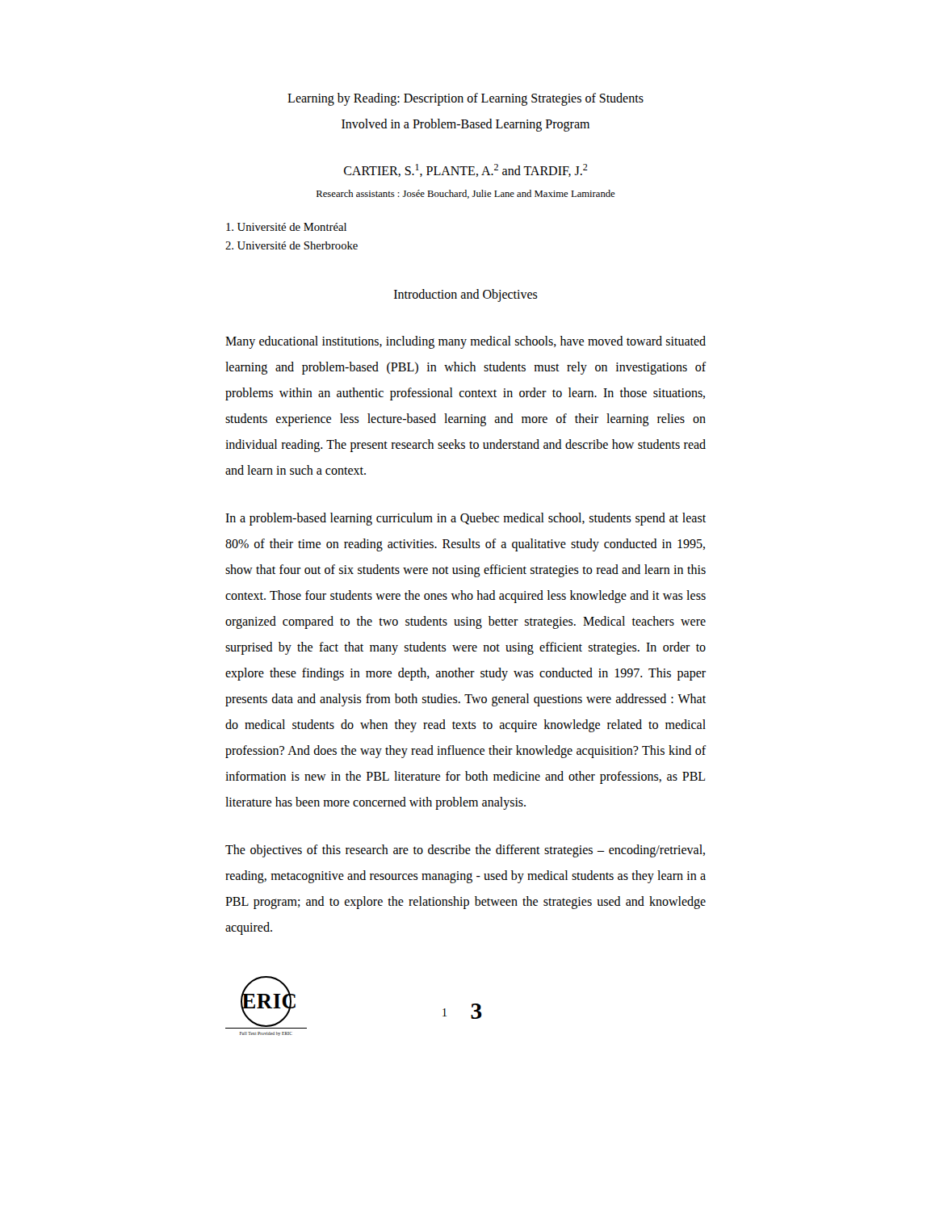Learning by Reading: Description of Learning Strategies of Students
Involved in a Problem-Based Learning Program
CARTIER, S.1, PLANTE, A.2 and TARDIF, J.2
Research assistants : Josée Bouchard, Julie Lane and Maxime Lamirande
1. Université de Montréal
2. Université de Sherbrooke
Introduction and Objectives
Many educational institutions, including many medical schools, have moved toward situated learning and problem-based (PBL) in which students must rely on investigations of problems within an authentic professional context in order to learn. In those situations, students experience less lecture-based learning and more of their learning relies on individual reading. The present research seeks to understand and describe how students read and learn in such a context.
In a problem-based learning curriculum in a Quebec medical school, students spend at least 80% of their time on reading activities. Results of a qualitative study conducted in 1995, show that four out of six students were not using efficient strategies to read and learn in this context. Those four students were the ones who had acquired less knowledge and it was less organized compared to the two students using better strategies. Medical teachers were surprised by the fact that many students were not using efficient strategies. In order to explore these findings in more depth, another study was conducted in 1997. This paper presents data and analysis from both studies. Two general questions were addressed : What do medical students do when they read texts to acquire knowledge related to medical profession? And does the way they read influence their knowledge acquisition? This kind of information is new in the PBL literature for both medicine and other professions, as PBL literature has been more concerned with problem analysis.
The objectives of this research are to describe the different strategies – encoding/retrieval, reading, metacognitive and resources managing - used by medical students as they learn in a PBL program; and to explore the relationship between the strategies used and knowledge acquired.
ERIC
Full Text Provided by ERIC
1 3